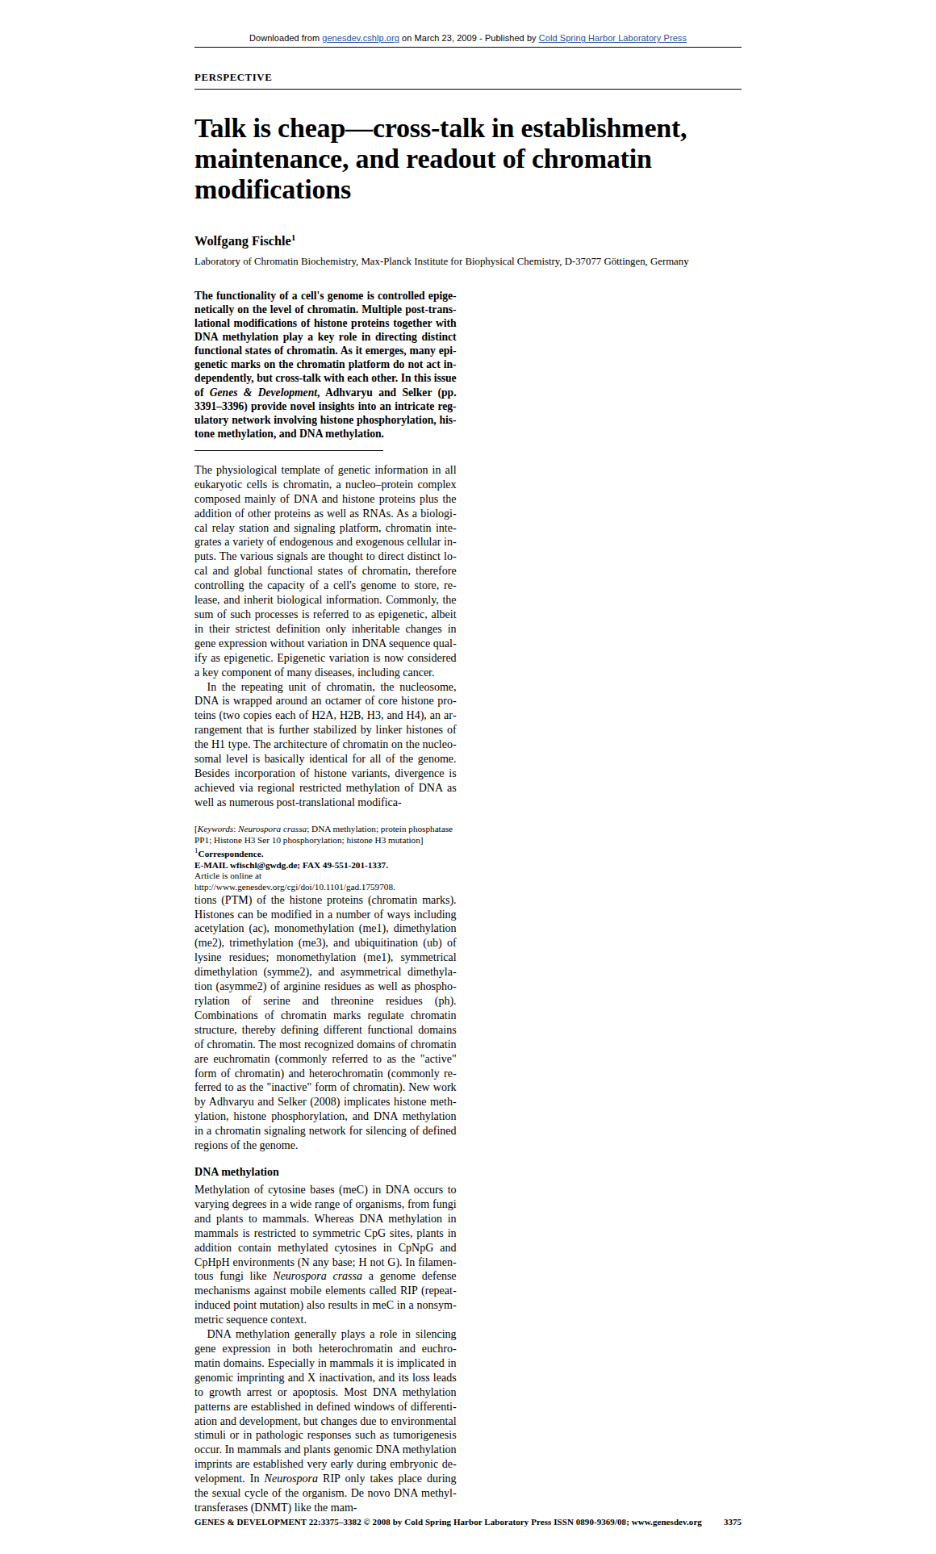Downloaded from genesdev.cshlp.org on March 23, 2009 - Published by Cold Spring Harbor Laboratory Press
PERSPECTIVE
Talk is cheap—cross-talk in establishment, maintenance, and readout of chromatin modifications
Wolfgang Fischle1
Laboratory of Chromatin Biochemistry, Max-Planck Institute for Biophysical Chemistry, D-37077 Göttingen, Germany
The functionality of a cell's genome is controlled epigenetically on the level of chromatin. Multiple post-translational modifications of histone proteins together with DNA methylation play a key role in directing distinct functional states of chromatin. As it emerges, many epigenetic marks on the chromatin platform do not act independently, but cross-talk with each other. In this issue of Genes & Development, Adhvaryu and Selker (pp. 3391–3396) provide novel insights into an intricate regulatory network involving histone phosphorylation, histone methylation, and DNA methylation.
The physiological template of genetic information in all eukaryotic cells is chromatin, a nucleo–protein complex composed mainly of DNA and histone proteins plus the addition of other proteins as well as RNAs. As a biological relay station and signaling platform, chromatin integrates a variety of endogenous and exogenous cellular inputs. The various signals are thought to direct distinct local and global functional states of chromatin, therefore controlling the capacity of a cell's genome to store, release, and inherit biological information. Commonly, the sum of such processes is referred to as epigenetic, albeit in their strictest definition only inheritable changes in gene expression without variation in DNA sequence qualify as epigenetic. Epigenetic variation is now considered a key component of many diseases, including cancer.
In the repeating unit of chromatin, the nucleosome, DNA is wrapped around an octamer of core histone proteins (two copies each of H2A, H2B, H3, and H4), an arrangement that is further stabilized by linker histones of the H1 type. The architecture of chromatin on the nucleosomal level is basically identical for all of the genome. Besides incorporation of histone variants, divergence is achieved via regional restricted methylation of DNA as well as numerous post-translational modifica-
[Keywords: Neurospora crassa; DNA methylation; protein phosphatase PP1; Histone H3 Ser 10 phosphorylation; histone H3 mutation]
1Correspondence.
E-MAIL wfischl@gwdg.de; FAX 49-551-201-1337.
Article is online at http://www.genesdev.org/cgi/doi/10.1101/gad.1759708.
tions (PTM) of the histone proteins (chromatin marks). Histones can be modified in a number of ways including acetylation (ac), monomethylation (me1), dimethylation (me2), trimethylation (me3), and ubiquitination (ub) of lysine residues; monomethylation (me1), symmetrical dimethylation (symme2), and asymmetrical dimethylation (asymme2) of arginine residues as well as phosphorylation of serine and threonine residues (ph). Combinations of chromatin marks regulate chromatin structure, thereby defining different functional domains of chromatin. The most recognized domains of chromatin are euchromatin (commonly referred to as the "active" form of chromatin) and heterochromatin (commonly referred to as the "inactive" form of chromatin). New work by Adhvaryu and Selker (2008) implicates histone methylation, histone phosphorylation, and DNA methylation in a chromatin signaling network for silencing of defined regions of the genome.
DNA methylation
Methylation of cytosine bases (meC) in DNA occurs to varying degrees in a wide range of organisms, from fungi and plants to mammals. Whereas DNA methylation in mammals is restricted to symmetric CpG sites, plants in addition contain methylated cytosines in CpNpG and CpHpH environments (N any base; H not G). In filamentous fungi like Neurospora crassa a genome defense mechanisms against mobile elements called RIP (repeat-induced point mutation) also results in meC in a nonsymmetric sequence context.
DNA methylation generally plays a role in silencing gene expression in both heterochromatin and euchromatin domains. Especially in mammals it is implicated in genomic imprinting and X inactivation, and its loss leads to growth arrest or apoptosis. Most DNA methylation patterns are established in defined windows of differentiation and development, but changes due to environmental stimuli or in pathologic responses such as tumorigenesis occur. In mammals and plants genomic DNA methylation imprints are established very early during embryonic development. In Neurospora RIP only takes place during the sexual cycle of the organism. De novo DNA methyltransferases (DNMT) like the mam-
GENES & DEVELOPMENT 22:3375–3382 © 2008 by Cold Spring Harbor Laboratory Press ISSN 0890-9369/08; www.genesdev.org
3375